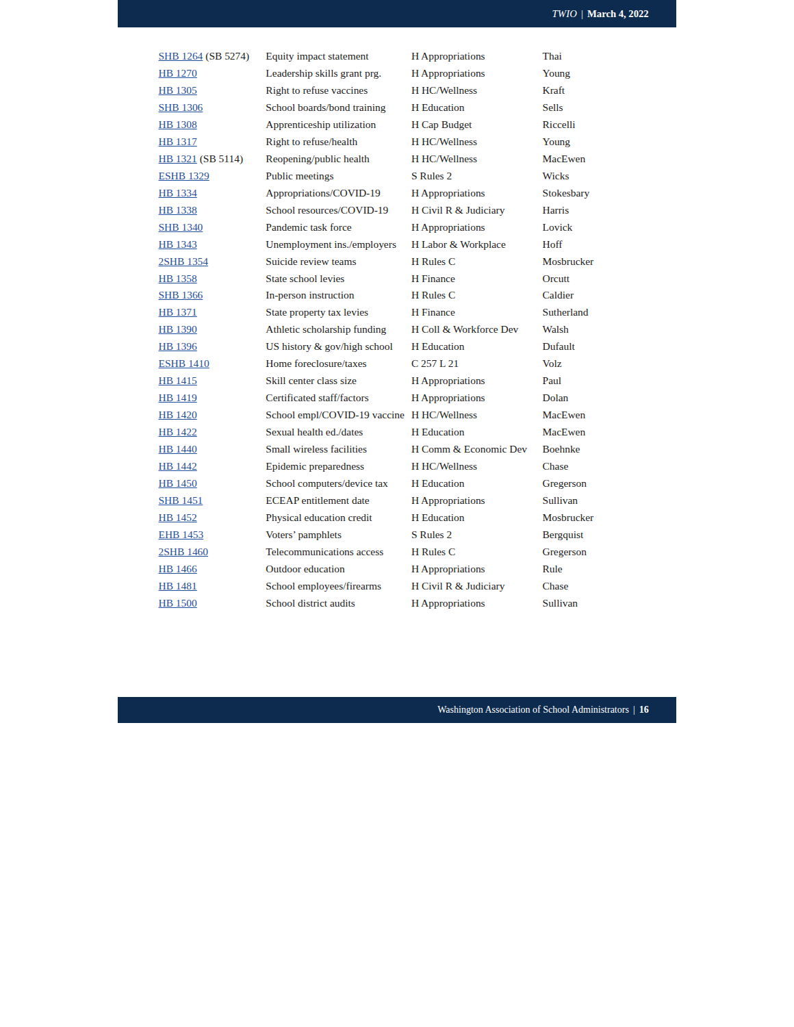TWIO|March 4, 2022
| SHB 1264 (SB 5274) | Equity impact statement | H Appropriations | Thai |
| HB 1270 | Leadership skills grant prg. | H Appropriations | Young |
| HB 1305 | Right to refuse vaccines | H HC/Wellness | Kraft |
| SHB 1306 | School boards/bond training | H Education | Sells |
| HB 1308 | Apprenticeship utilization | H Cap Budget | Riccelli |
| HB 1317 | Right to refuse/health | H HC/Wellness | Young |
| HB 1321 (SB 5114) | Reopening/public health | H HC/Wellness | MacEwen |
| ESHB 1329 | Public meetings | S Rules 2 | Wicks |
| HB 1334 | Appropriations/COVID-19 | H Appropriations | Stokesbary |
| HB 1338 | School resources/COVID-19 | H Civil R & Judiciary | Harris |
| SHB 1340 | Pandemic task force | H Appropriations | Lovick |
| HB 1343 | Unemployment ins./employers | H Labor & Workplace | Hoff |
| 2SHB 1354 | Suicide review teams | H Rules C | Mosbrucker |
| HB 1358 | State school levies | H Finance | Orcutt |
| SHB 1366 | In-person instruction | H Rules C | Caldier |
| HB 1371 | State property tax levies | H Finance | Sutherland |
| HB 1390 | Athletic scholarship funding | H Coll & Workforce Dev | Walsh |
| HB 1396 | US history & gov/high school | H Education | Dufault |
| ESHB 1410 | Home foreclosure/taxes | C 257 L 21 | Volz |
| HB 1415 | Skill center class size | H Appropriations | Paul |
| HB 1419 | Certificated staff/factors | H Appropriations | Dolan |
| HB 1420 | School empl/COVID-19 vaccine | H HC/Wellness | MacEwen |
| HB 1422 | Sexual health ed./dates | H Education | MacEwen |
| HB 1440 | Small wireless facilities | H Comm & Economic Dev | Boehnke |
| HB 1442 | Epidemic preparedness | H HC/Wellness | Chase |
| HB 1450 | School computers/device tax | H Education | Gregerson |
| SHB 1451 | ECEAP entitlement date | H Appropriations | Sullivan |
| HB 1452 | Physical education credit | H Education | Mosbrucker |
| EHB 1453 | Voters’ pamphlets | S Rules 2 | Bergquist |
| 2SHB 1460 | Telecommunications access | H Rules C | Gregerson |
| HB 1466 | Outdoor education | H Appropriations | Rule |
| HB 1481 | School employees/firearms | H Civil R & Judiciary | Chase |
| HB 1500 | School district audits | H Appropriations | Sullivan |
Washington Association of School Administrators|16